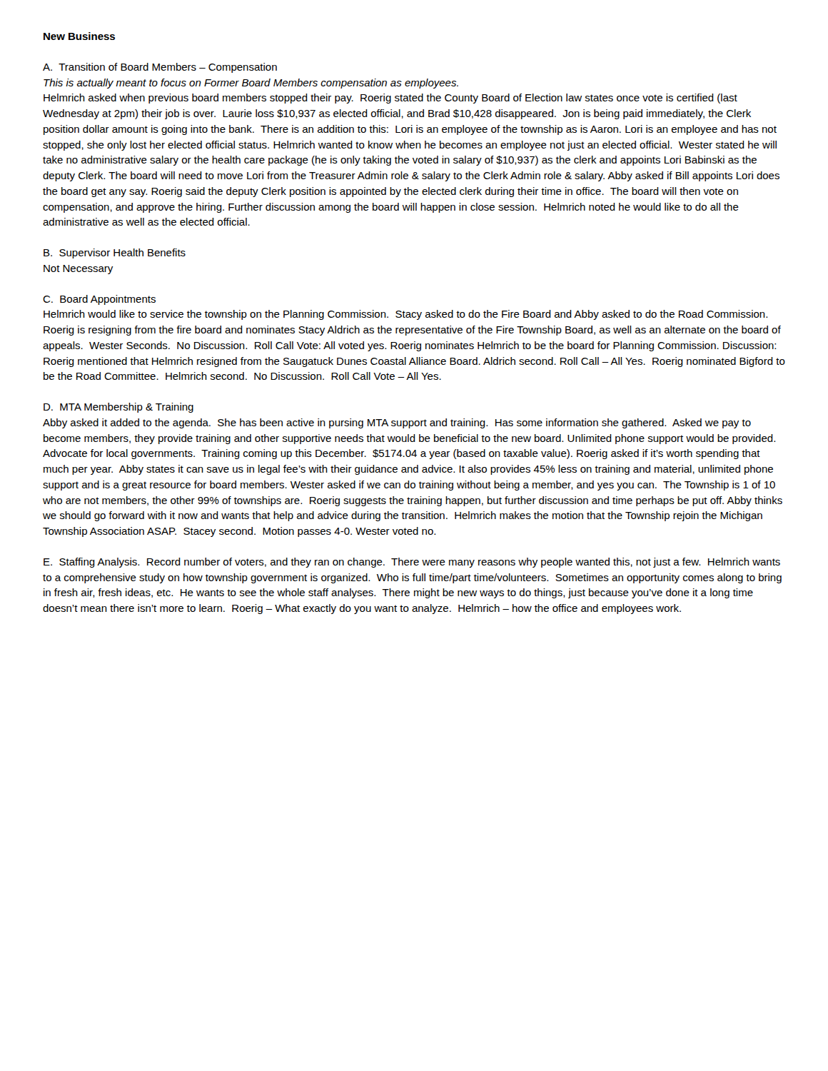New Business
A. Transition of Board Members – Compensation
This is actually meant to focus on Former Board Members compensation as employees.
Helmrich asked when previous board members stopped their pay. Roerig stated the County Board of Election law states once vote is certified (last Wednesday at 2pm) their job is over. Laurie loss $10,937 as elected official, and Brad $10,428 disappeared. Jon is being paid immediately, the Clerk position dollar amount is going into the bank. There is an addition to this: Lori is an employee of the township as is Aaron. Lori is an employee and has not stopped, she only lost her elected official status. Helmrich wanted to know when he becomes an employee not just an elected official. Wester stated he will take no administrative salary or the health care package (he is only taking the voted in salary of $10,937) as the clerk and appoints Lori Babinski as the deputy Clerk. The board will need to move Lori from the Treasurer Admin role & salary to the Clerk Admin role & salary. Abby asked if Bill appoints Lori does the board get any say. Roerig said the deputy Clerk position is appointed by the elected clerk during their time in office. The board will then vote on compensation, and approve the hiring. Further discussion among the board will happen in close session. Helmrich noted he would like to do all the administrative as well as the elected official.
B. Supervisor Health Benefits
Not Necessary
C. Board Appointments
Helmrich would like to service the township on the Planning Commission. Stacy asked to do the Fire Board and Abby asked to do the Road Commission. Roerig is resigning from the fire board and nominates Stacy Aldrich as the representative of the Fire Township Board, as well as an alternate on the board of appeals. Wester Seconds. No Discussion. Roll Call Vote: All voted yes. Roerig nominates Helmrich to be the board for Planning Commission. Discussion: Roerig mentioned that Helmrich resigned from the Saugatuck Dunes Coastal Alliance Board. Aldrich second. Roll Call – All Yes. Roerig nominated Bigford to be the Road Committee. Helmrich second. No Discussion. Roll Call Vote – All Yes.
D. MTA Membership & Training
Abby asked it added to the agenda. She has been active in pursing MTA support and training. Has some information she gathered. Asked we pay to become members, they provide training and other supportive needs that would be beneficial to the new board. Unlimited phone support would be provided. Advocate for local governments. Training coming up this December. $5174.04 a year (based on taxable value). Roerig asked if it’s worth spending that much per year. Abby states it can save us in legal fee’s with their guidance and advice. It also provides 45% less on training and material, unlimited phone support and is a great resource for board members. Wester asked if we can do training without being a member, and yes you can. The Township is 1 of 10 who are not members, the other 99% of townships are. Roerig suggests the training happen, but further discussion and time perhaps be put off. Abby thinks we should go forward with it now and wants that help and advice during the transition. Helmrich makes the motion that the Township rejoin the Michigan Township Association ASAP. Stacey second. Motion passes 4-0. Wester voted no.
E. Staffing Analysis. Record number of voters, and they ran on change. There were many reasons why people wanted this, not just a few. Helmrich wants to a comprehensive study on how township government is organized. Who is full time/part time/volunteers. Sometimes an opportunity comes along to bring in fresh air, fresh ideas, etc. He wants to see the whole staff analyses. There might be new ways to do things, just because you’ve done it a long time doesn’t mean there isn’t more to learn. Roerig – What exactly do you want to analyze. Helmrich – how the office and employees work.